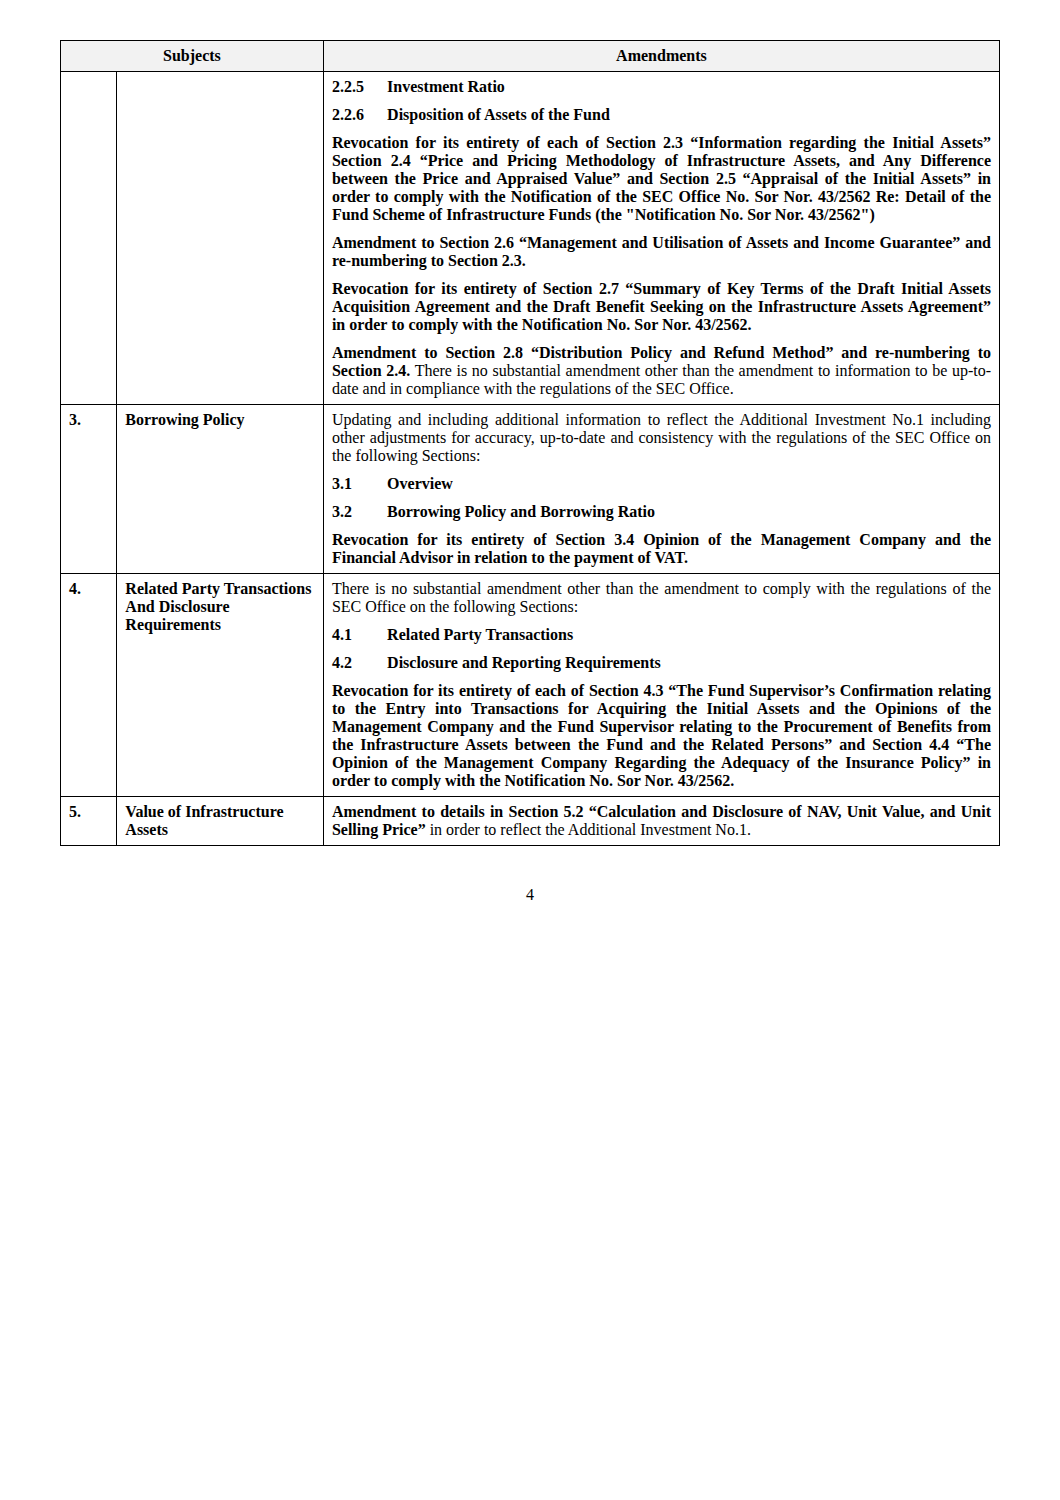| Subjects | Amendments |
| --- | --- |
| | | 2.2.5 Investment Ratio 2.2.6 Disposition of Assets of the Fund Revocation for its entirety of each of Section 2.3 “Information regarding the Initial Assets” Section 2.4 “Price and Pricing Methodology of Infrastructure Assets, and Any Difference between the Price and Appraised Value” and Section 2.5 “Appraisal of the Initial Assets” in order to comply with the Notification of the SEC Office No. Sor Nor. 43/2562 Re: Detail of the Fund Scheme of Infrastructure Funds (the "Notification No. Sor Nor. 43/2562") Amendment to Section 2.6 “Management and Utilisation of Assets and Income Guarantee” and re-numbering to Section 2.3. Revocation for its entirety of Section 2.7 “Summary of Key Terms of the Draft Initial Assets Acquisition Agreement and the Draft Benefit Seeking on the Infrastructure Assets Agreement” in order to comply with the Notification No. Sor Nor. 43/2562. Amendment to Section 2.8 “Distribution Policy and Refund Method” and re-numbering to Section 2.4. There is no substantial amendment other than the amendment to information to be up-to-date and in compliance with the regulations of the SEC Office. |
| 3. | Borrowing Policy | Updating and including additional information to reflect the Additional Investment No.1 including other adjustments for accuracy, up-to-date and consistency with the regulations of the SEC Office on the following Sections: 3.1 Overview 3.2 Borrowing Policy and Borrowing Ratio Revocation for its entirety of Section 3.4 Opinion of the Management Company and the Financial Advisor in relation to the payment of VAT. |
| 4. | Related Party Transactions And Disclosure Requirements | There is no substantial amendment other than the amendment to comply with the regulations of the SEC Office on the following Sections: 4.1 Related Party Transactions 4.2 Disclosure and Reporting Requirements Revocation for its entirety of each of Section 4.3 “The Fund Supervisor’s Confirmation relating to the Entry into Transactions for Acquiring the Initial Assets and the Opinions of the Management Company and the Fund Supervisor relating to the Procurement of Benefits from the Infrastructure Assets between the Fund and the Related Persons” and Section 4.4 “The Opinion of the Management Company Regarding the Adequacy of the Insurance Policy” in order to comply with the Notification No. Sor Nor. 43/2562. |
| 5. | Value of Infrastructure Assets | Amendment to details in Section 5.2 “Calculation and Disclosure of NAV, Unit Value, and Unit Selling Price” in order to reflect the Additional Investment No.1. |
4